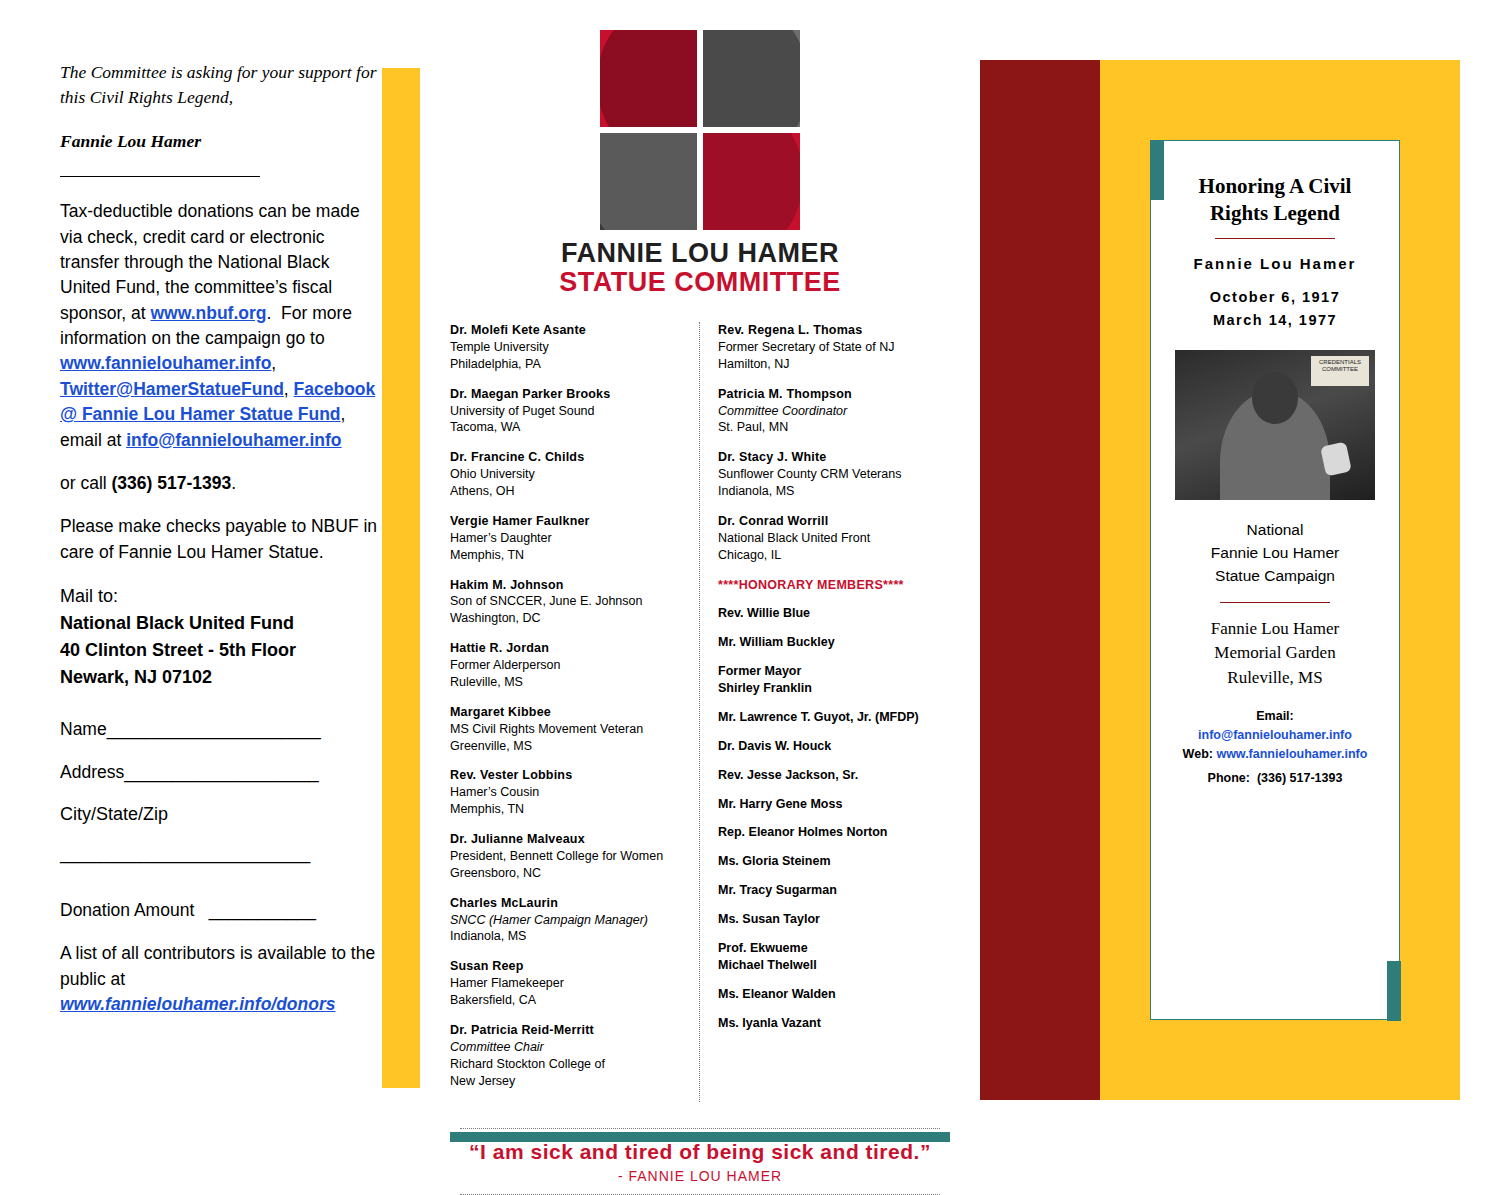The Committee is asking for your support for this Civil Rights Legend,
Fannie Lou Hamer
Tax-deductible donations can be made via check, credit card or electronic transfer through the National Black United Fund, the committee’s fiscal sponsor, at www.nbuf.org. For more information on the campaign go to www.fannielouhamer.info, Twitter@HamerStatueFund, Facebook @ Fannie Lou Hamer Statue Fund, email at info@fannielouhamer.info
or call (336) 517-1393.
Please make checks payable to NBUF in care of Fannie Lou Hamer Statue.
Mail to:
National Black United Fund
40 Clinton Street - 5th Floor
Newark, NJ 07102
Name______________________
Address____________________
City/State/Zip _________________________
Donation Amount ___________
A list of all contributors is available to the public at
www.fannielouhamer.info/donors
FANNIE LOU HAMER STATUE COMMITTEE
Dr. Molefi Kete Asante Temple University Philadelphia, PA
Dr. Maegan Parker Brooks University of Puget Sound Tacoma, WA
Dr. Francine C. Childs Ohio University Athens, OH
Vergie Hamer Faulkner Hamer’s Daughter Memphis, TN
Hakim M. Johnson Son of SNCCER, June E. Johnson Washington, DC
Hattie R. Jordan Former Alderperson Ruleville, MS
Margaret Kibbee MS Civil Rights Movement Veteran Greenville, MS
Rev. Vester Lobbins Hamer’s Cousin Memphis, TN
Dr. Julianne Malveaux President, Bennett College for Women Greensboro, NC
Charles McLaurin SNCC (Hamer Campaign Manager) Indianola, MS
Susan Reep Hamer Flamekeeper Bakersfield, CA
Dr. Patricia Reid-Merritt Committee Chair Richard Stockton College of New Jersey
Rev. Regena L. Thomas Former Secretary of State of NJ Hamilton, NJ
Patricia M. Thompson Committee Coordinator St. Paul, MN
Dr. Stacy J. White Sunflower County CRM Veterans Indianola, MS
Dr. Conrad Worrill National Black United Front Chicago, IL
****HONORARY MEMBERS****
Rev. Willie Blue
Mr. William Buckley
Former MayorShirley Franklin
Mr. Lawrence T. Guyot, Jr. (MFDP)
Dr. Davis W. Houck
Rev. Jesse Jackson, Sr.
Mr. Harry Gene Moss
Rep. Eleanor Holmes Norton
Ms. Gloria Steinem
Mr. Tracy Sugarman
Ms. Susan Taylor
Prof. EkwuemeMichael Thelwell
Ms. Eleanor Walden
Ms. Iyanla Vazant
“I am sick and tired of being sick and tired.”
- FANNIE LOU HAMER
Honoring A Civil
Rights Legend
Fannie Lou Hamer
October 6, 1917
March 14, 1977
CREDENTIALS
COMMITTEE
National
Fannie Lou Hamer
Statue Campaign
Fannie Lou Hamer
Memorial Garden
Ruleville, MS
Email:
info@fannielouhamer.info
Web: www.fannielouhamer.info Phone: (336) 517-1393